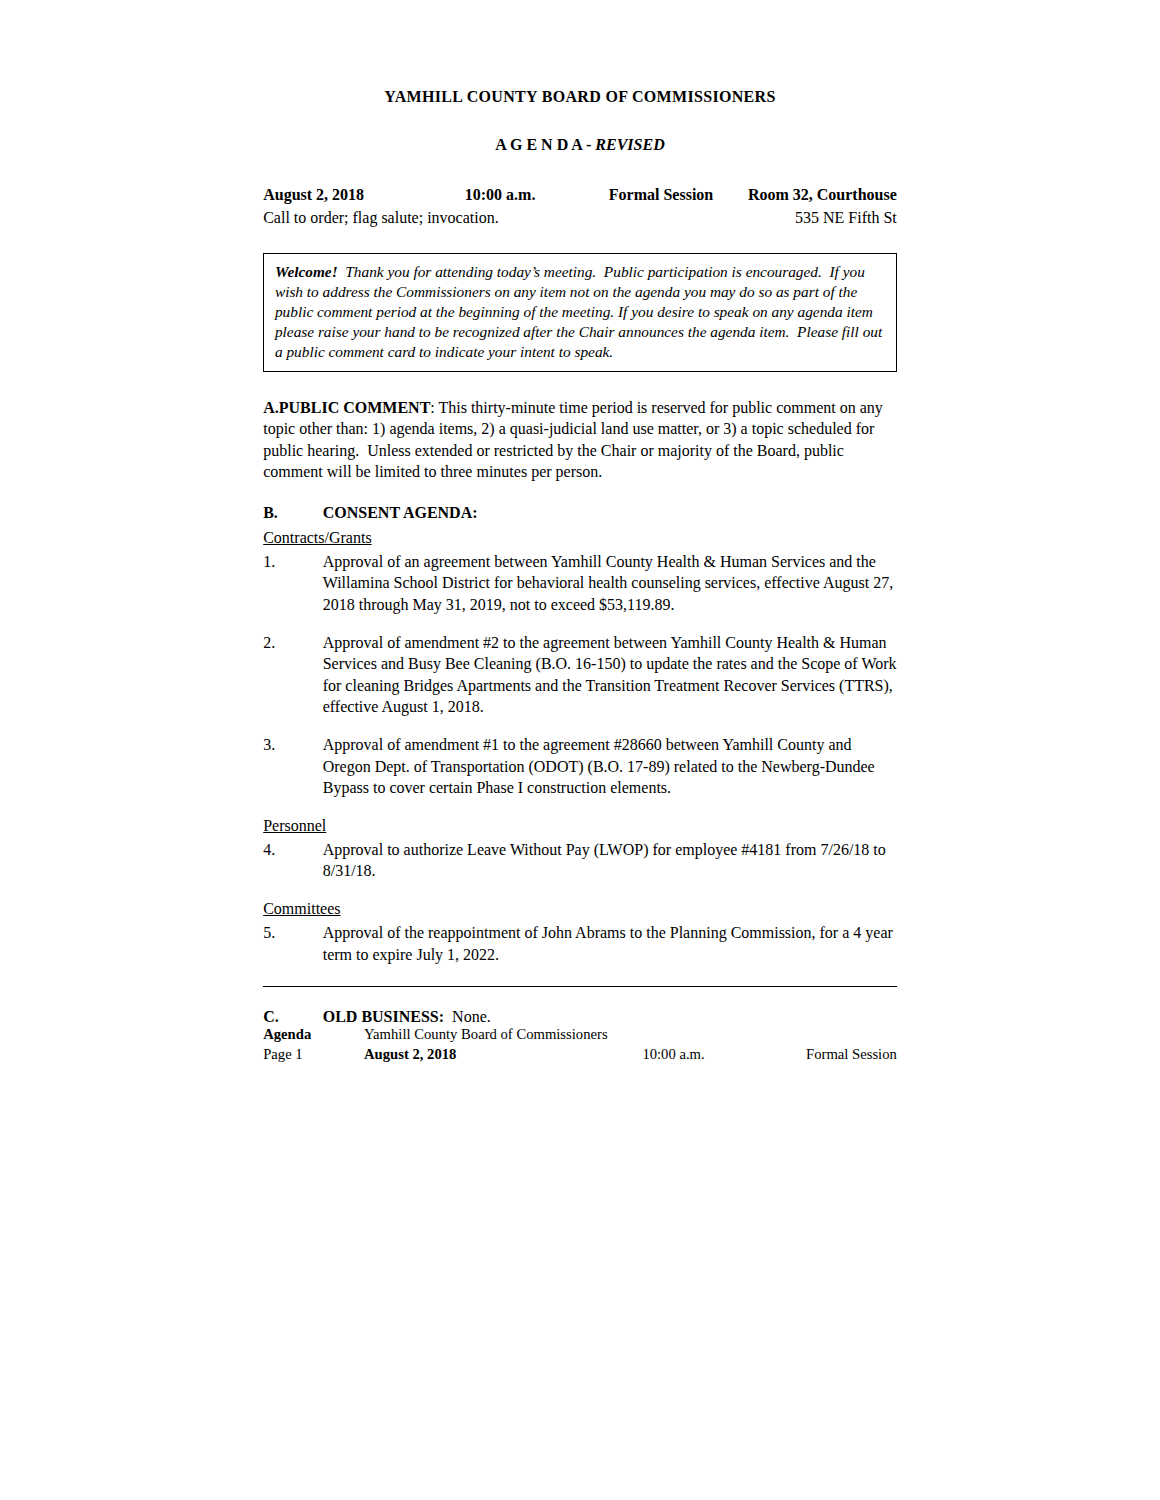YAMHILL COUNTY BOARD OF COMMISSIONERS
A G E N D A - REVISED
August 2, 2018 10:00 a.m. Formal Session Room 32, Courthouse
Call to order; flag salute; invocation. 535 NE Fifth St
Welcome! Thank you for attending today’s meeting. Public participation is encouraged. If you wish to address the Commissioners on any item not on the agenda you may do so as part of the public comment period at the beginning of the meeting. If you desire to speak on any agenda item please raise your hand to be recognized after the Chair announces the agenda item. Please fill out a public comment card to indicate your intent to speak.
A. PUBLIC COMMENT: This thirty-minute time period is reserved for public comment on any topic other than: 1) agenda items, 2) a quasi-judicial land use matter, or 3) a topic scheduled for public hearing. Unless extended or restricted by the Chair or majority of the Board, public comment will be limited to three minutes per person.
B. CONSENT AGENDA:
Contracts/Grants
1. Approval of an agreement between Yamhill County Health & Human Services and the Willamina School District for behavioral health counseling services, effective August 27, 2018 through May 31, 2019, not to exceed $53,119.89.
2. Approval of amendment #2 to the agreement between Yamhill County Health & Human Services and Busy Bee Cleaning (B.O. 16-150) to update the rates and the Scope of Work for cleaning Bridges Apartments and the Transition Treatment Recover Services (TTRS), effective August 1, 2018.
3. Approval of amendment #1 to the agreement #28660 between Yamhill County and Oregon Dept. of Transportation (ODOT) (B.O. 17-89) related to the Newberg-Dundee Bypass to cover certain Phase I construction elements.
Personnel
4. Approval to authorize Leave Without Pay (LWOP) for employee #4181 from 7/26/18 to 8/31/18.
Committees
5. Approval of the reappointment of John Abrams to the Planning Commission, for a 4 year term to expire July 1, 2022.
C. OLD BUSINESS: None.
Agenda Yamhill County Board of Commissioners
Page 1 August 2, 2018 10:00 a.m. Formal Session